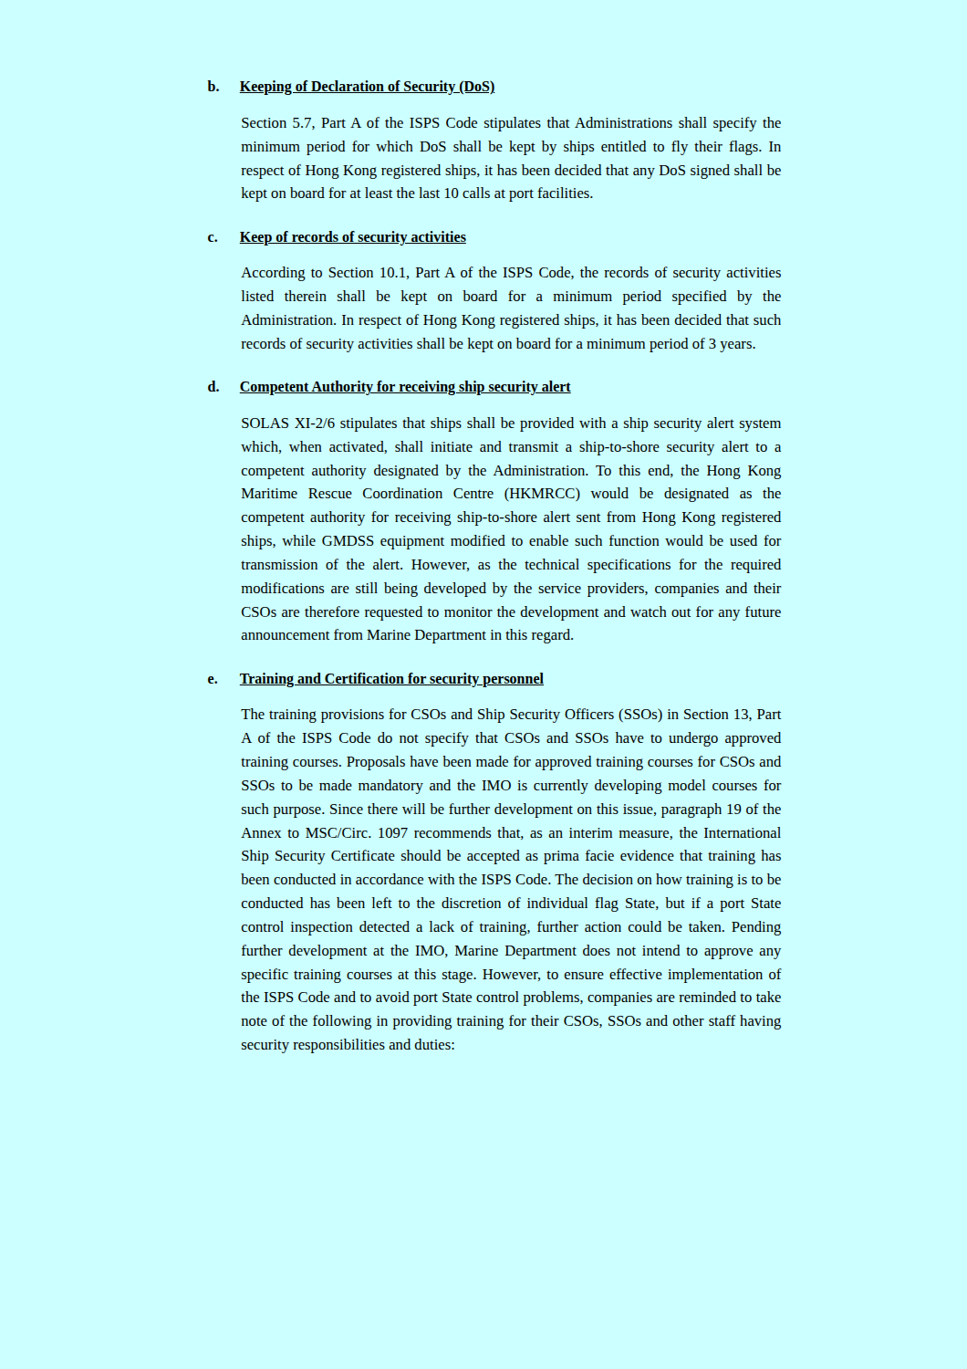b. Keeping of Declaration of Security (DoS)
Section 5.7, Part A of the ISPS Code stipulates that Administrations shall specify the minimum period for which DoS shall be kept by ships entitled to fly their flags. In respect of Hong Kong registered ships, it has been decided that any DoS signed shall be kept on board for at least the last 10 calls at port facilities.
c. Keep of records of security activities
According to Section 10.1, Part A of the ISPS Code, the records of security activities listed therein shall be kept on board for a minimum period specified by the Administration. In respect of Hong Kong registered ships, it has been decided that such records of security activities shall be kept on board for a minimum period of 3 years.
d. Competent Authority for receiving ship security alert
SOLAS XI-2/6 stipulates that ships shall be provided with a ship security alert system which, when activated, shall initiate and transmit a ship-to-shore security alert to a competent authority designated by the Administration. To this end, the Hong Kong Maritime Rescue Coordination Centre (HKMRCC) would be designated as the competent authority for receiving ship-to-shore alert sent from Hong Kong registered ships, while GMDSS equipment modified to enable such function would be used for transmission of the alert. However, as the technical specifications for the required modifications are still being developed by the service providers, companies and their CSOs are therefore requested to monitor the development and watch out for any future announcement from Marine Department in this regard.
e. Training and Certification for security personnel
The training provisions for CSOs and Ship Security Officers (SSOs) in Section 13, Part A of the ISPS Code do not specify that CSOs and SSOs have to undergo approved training courses. Proposals have been made for approved training courses for CSOs and SSOs to be made mandatory and the IMO is currently developing model courses for such purpose. Since there will be further development on this issue, paragraph 19 of the Annex to MSC/Circ. 1097 recommends that, as an interim measure, the International Ship Security Certificate should be accepted as prima facie evidence that training has been conducted in accordance with the ISPS Code. The decision on how training is to be conducted has been left to the discretion of individual flag State, but if a port State control inspection detected a lack of training, further action could be taken. Pending further development at the IMO, Marine Department does not intend to approve any specific training courses at this stage. However, to ensure effective implementation of the ISPS Code and to avoid port State control problems, companies are reminded to take note of the following in providing training for their CSOs, SSOs and other staff having security responsibilities and duties: